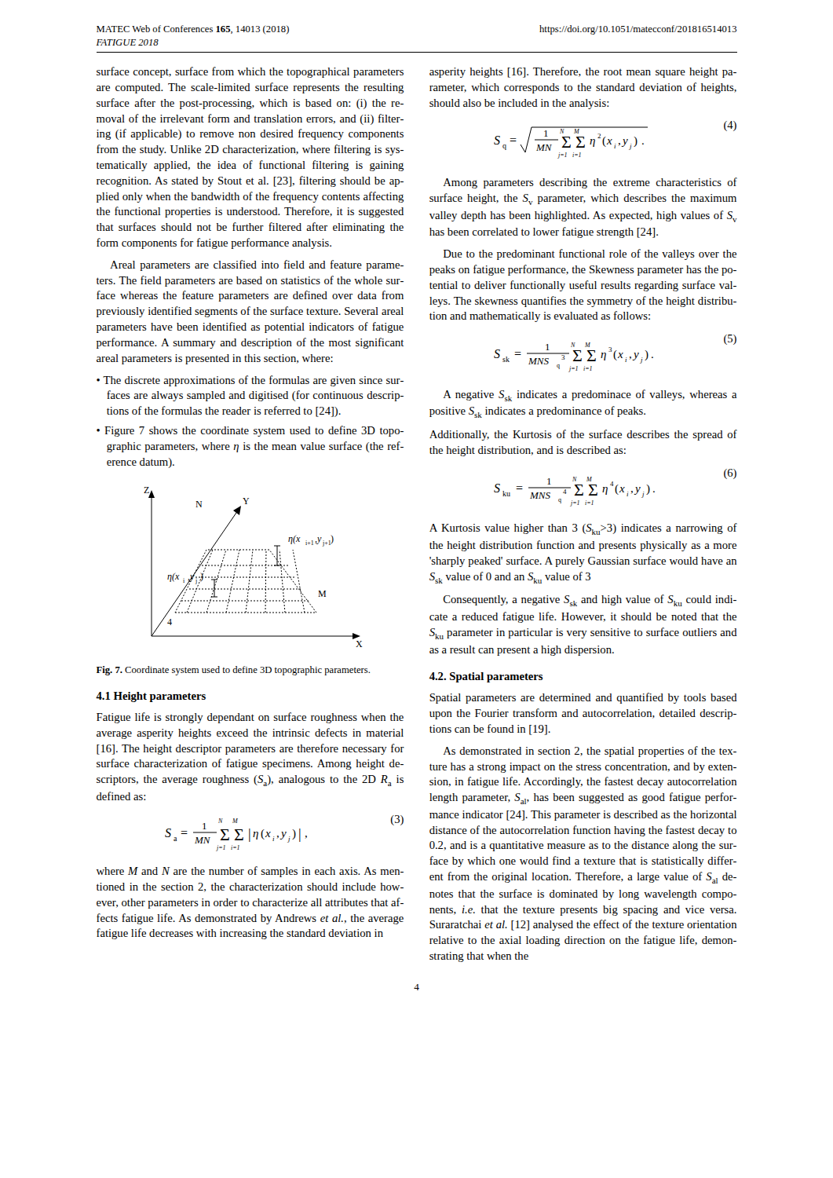MATEC Web of Conferences 165, 14013 (2018)
FATIGUE 2018
https://doi.org/10.1051/matecconf/201816514013
surface concept, surface from which the topographical parameters are computed. The scale-limited surface represents the resulting surface after the post-processing, which is based on: (i) the removal of the irrelevant form and translation errors, and (ii) filtering (if applicable) to remove non desired frequency components from the study. Unlike 2D characterization, where filtering is systematically applied, the idea of functional filtering is gaining recognition. As stated by Stout et al. [23], filtering should be applied only when the bandwidth of the frequency contents affecting the functional properties is understood. Therefore, it is suggested that surfaces should not be further filtered after eliminating the form components for fatigue performance analysis.
Areal parameters are classified into field and feature parameters. The field parameters are based on statistics of the whole surface whereas the feature parameters are defined over data from previously identified segments of the surface texture. Several areal parameters have been identified as potential indicators of fatigue performance. A summary and description of the most significant areal parameters is presented in this section, where:
• The discrete approximations of the formulas are given since surfaces are always sampled and digitised (for continuous descriptions of the formulas the reader is referred to [24]).
• Figure 7 shows the coordinate system used to define 3D topographic parameters, where η is the mean value surface (the reference datum).
Z X Y N η(x i+1 ,y j+1 ) η(x i ,y j ) M 4
Fig. 7. Coordinate system used to define 3D topographic parameters.
4.1 Height parameters
Fatigue life is strongly dependant on surface roughness when the average asperity heights exceed the intrinsic defects in material [16]. The height descriptor parameters are therefore necessary for surface characterization of fatigue specimens. Among height descriptors, the average roughness (Sa), analogous to the 2D Ra is defined as:
(3) S a = 1 MN Σ N j=1 Σ M i=1 | η ( x i , y j ) | ,
where M and N are the number of samples in each axis. As mentioned in the section 2, the characterization should include however, other parameters in order to characterize all attributes that affects fatigue life. As demonstrated by Andrews et al., the average fatigue life decreases with increasing the standard deviation in
asperity heights [16]. Therefore, the root mean square height parameter, which corresponds to the standard deviation of heights, should also be included in the analysis:
(4) S q = 1 MN Σ N j=1 Σ M i=1 η 2 ( x i , y j ) .
Among parameters describing the extreme characteristics of surface height, the Sv parameter, which describes the maximum valley depth has been highlighted. As expected, high values of Sv has been correlated to lower fatigue strength [24].
Due to the predominant functional role of the valleys over the peaks on fatigue performance, the Skewness parameter has the potential to deliver functionally useful results regarding surface valleys. The skewness quantifies the symmetry of the height distribution and mathematically is evaluated as follows:
(5) S sk = 1 MNS q 3 Σ N j=1 Σ M i=1 η 3 ( x i , y j ) .
A negative Ssk indicates a predominace of valleys, whereas a positive Ssk indicates a predominance of peaks.
Additionally, the Kurtosis of the surface describes the spread of the height distribution, and is described as:
(6) S ku = 1 MNS q 4 Σ N j=1 Σ M i=1 η 4 ( x i , y j ) .
A Kurtosis value higher than 3 (Sku>3) indicates a narrowing of the height distribution function and presents physically as a more 'sharply peaked' surface. A purely Gaussian surface would have an Ssk value of 0 and an Sku value of 3
Consequently, a negative Ssk and high value of Sku could indicate a reduced fatigue life. However, it should be noted that the Sku parameter in particular is very sensitive to surface outliers and as a result can present a high dispersion.
4.2. Spatial parameters
Spatial parameters are determined and quantified by tools based upon the Fourier transform and autocorrelation, detailed descriptions can be found in [19].
As demonstrated in section 2, the spatial properties of the texture has a strong impact on the stress concentration, and by extension, in fatigue life. Accordingly, the fastest decay autocorrelation length parameter, Sal, has been suggested as good fatigue performance indicator [24]. This parameter is described as the horizontal distance of the autocorrelation function having the fastest decay to 0.2, and is a quantitative measure as to the distance along the surface by which one would find a texture that is statistically different from the original location. Therefore, a large value of Sal denotes that the surface is dominated by long wavelength components, i.e. that the texture presents big spacing and vice versa. Suraratchai et al. [12] analysed the effect of the texture orientation relative to the axial loading direction on the fatigue life, demonstrating that when the
4